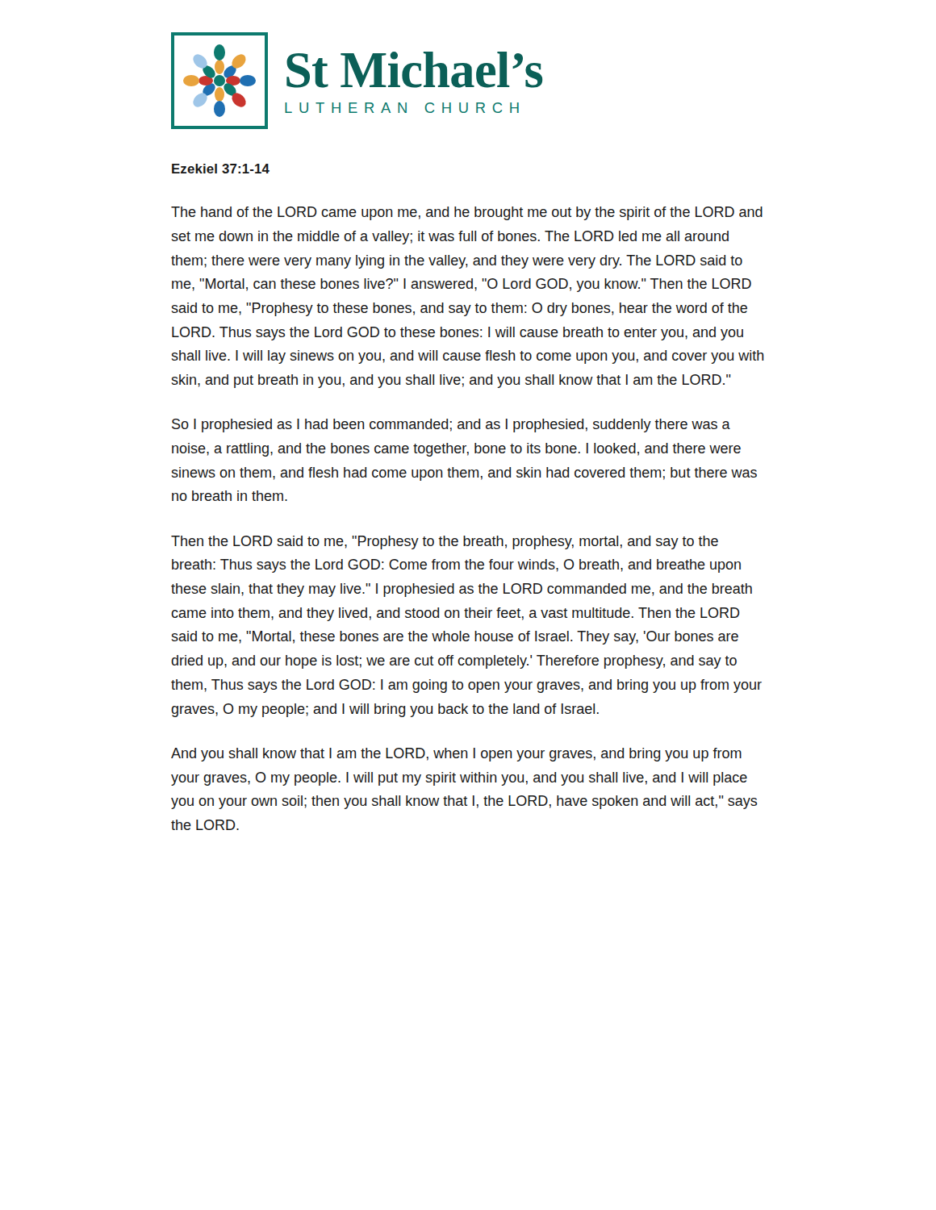St Michael’s Lutheran Church
Ezekiel 37:1-14
The hand of the LORD came upon me, and he brought me out by the spirit of the LORD and set me down in the middle of a valley; it was full of bones. The LORD led me all around them; there were very many lying in the valley, and they were very dry. The LORD said to me, "Mortal, can these bones live?" I answered, "O Lord GOD, you know." Then the LORD said to me, "Prophesy to these bones, and say to them: O dry bones, hear the word of the LORD. Thus says the Lord GOD to these bones: I will cause breath to enter you, and you shall live. I will lay sinews on you, and will cause flesh to come upon you, and cover you with skin, and put breath in you, and you shall live; and you shall know that I am the LORD."
So I prophesied as I had been commanded; and as I prophesied, suddenly there was a noise, a rattling, and the bones came together, bone to its bone. I looked, and there were sinews on them, and flesh had come upon them, and skin had covered them; but there was no breath in them.
Then the LORD said to me, "Prophesy to the breath, prophesy, mortal, and say to the breath: Thus says the Lord GOD: Come from the four winds, O breath, and breathe upon these slain, that they may live." I prophesied as the LORD commanded me, and the breath came into them, and they lived, and stood on their feet, a vast multitude. Then the LORD said to me, "Mortal, these bones are the whole house of Israel. They say, 'Our bones are dried up, and our hope is lost; we are cut off completely.' Therefore prophesy, and say to them, Thus says the Lord GOD: I am going to open your graves, and bring you up from your graves, O my people; and I will bring you back to the land of Israel.
And you shall know that I am the LORD, when I open your graves, and bring you up from your graves, O my people. I will put my spirit within you, and you shall live, and I will place you on your own soil; then you shall know that I, the LORD, have spoken and will act," says the LORD.